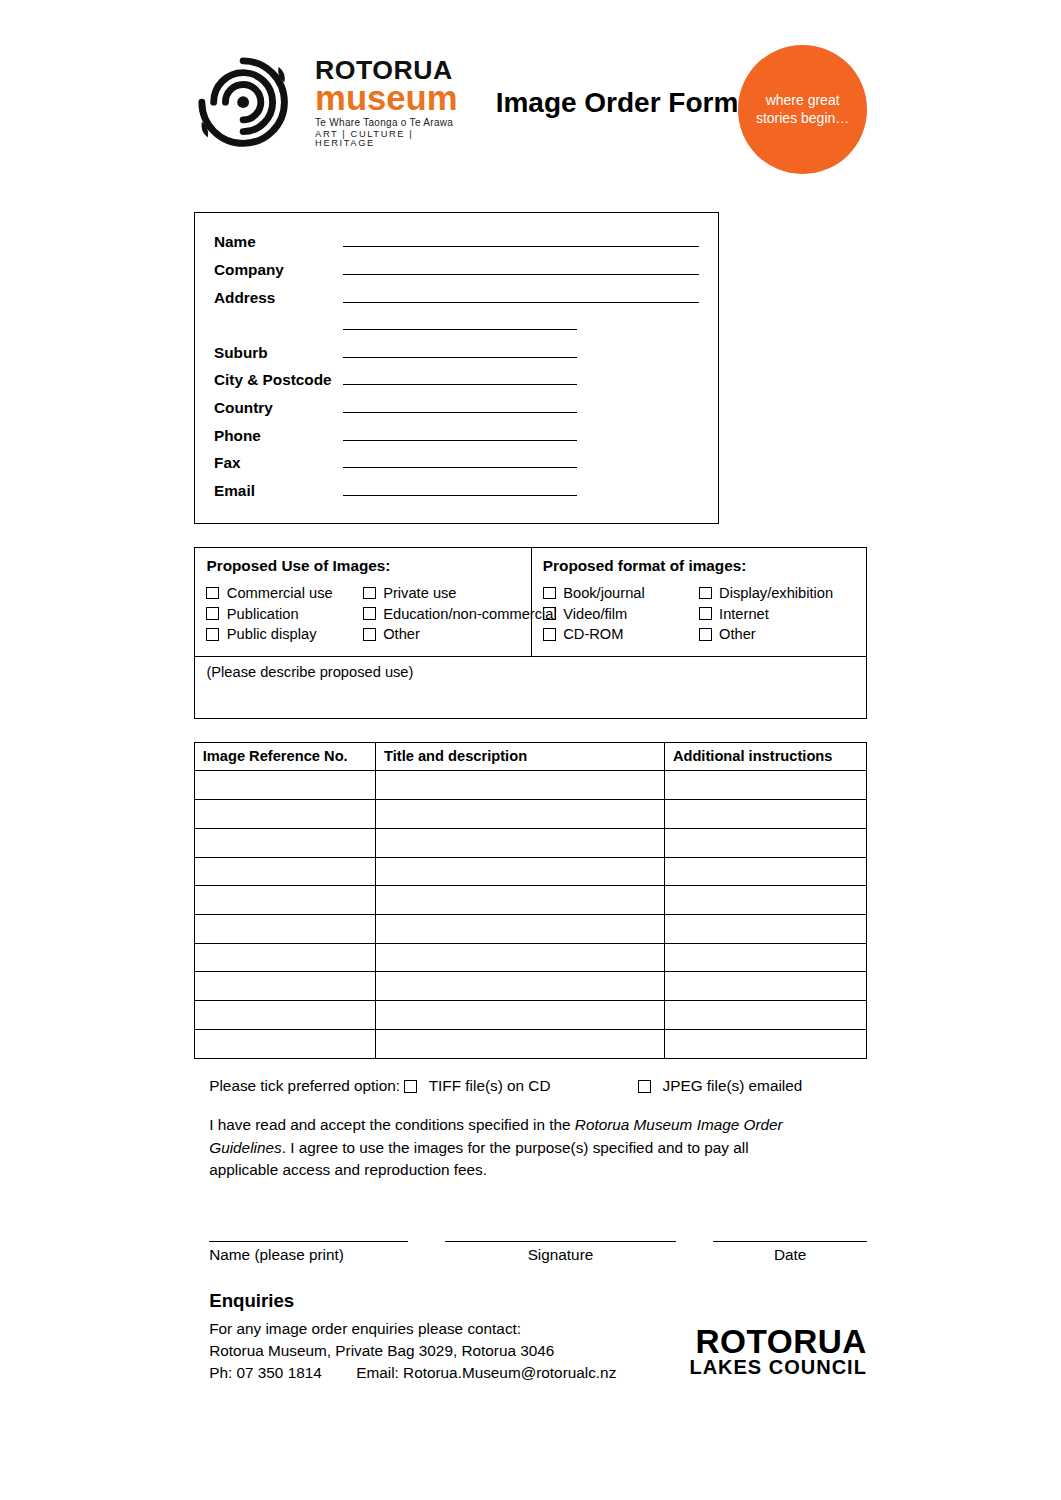ROTORUA
museum
Te Whare Taonga o Te Arawa
ART | CULTURE | HERITAGE
Image Order Form
where great
stories begin…
| Name | |
| Company | |
| Address | |
| Suburb | |
| City & Postcode | |
| Country | |
| Phone | |
| Fax | |
| Email | |
Proposed Use of Images:
Commercial use
Private use
Publication
Education/non-commercial
Public display
Other
Proposed format of images:
Book/journal
Display/exhibition
Video/film
Internet
CD-ROM
Other
(Please describe proposed use)
| Image Reference No. | Title and description | Additional instructions |
| --- | --- | --- |
Please tick preferred option: TIFF file(s) on CD JPEG file(s) emailed
I have read and accept the conditions specified in the Rotorua Museum Image Order Guidelines. I agree to use the images for the purpose(s) specified and to pay all applicable access and reproduction fees.
Name (please print)
Signature
Date
Enquiries
For any image order enquiries please contact:
Rotorua Museum, Private Bag 3029, Rotorua 3046
Ph: 07 350 1814 Email: Rotorua.Museum@rotorualc.nz
ROTORUA
LAKES COUNCIL